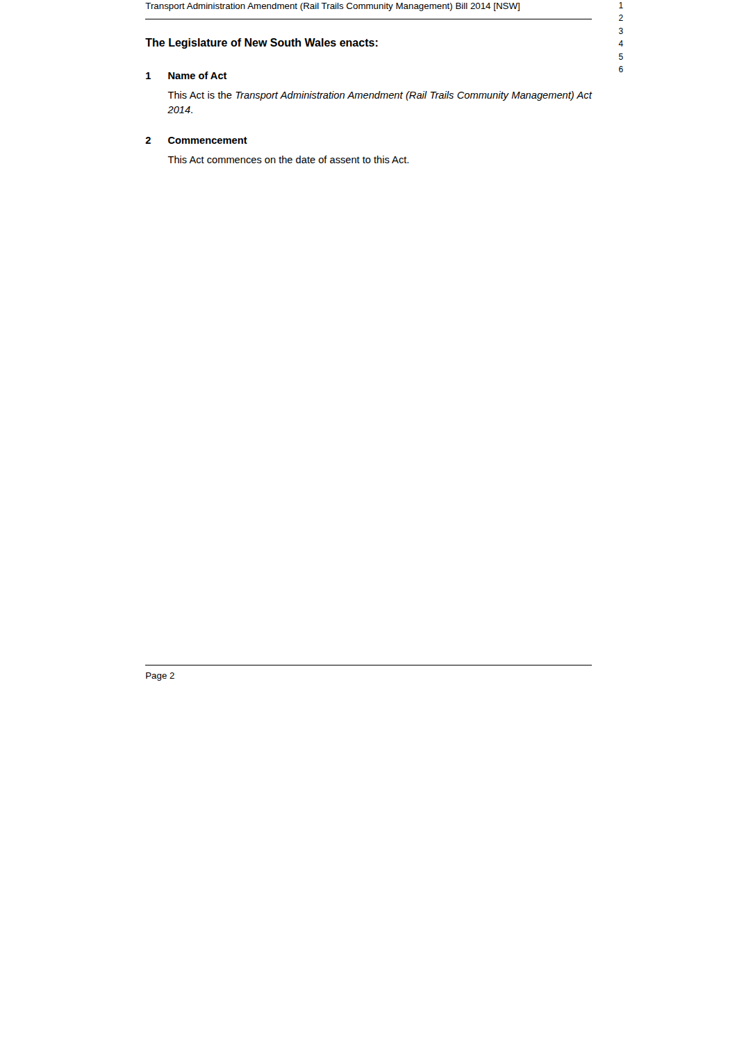Transport Administration Amendment (Rail Trails Community Management) Bill 2014 [NSW]
The Legislature of New South Wales enacts:
1
Name of Act
This Act is the Transport Administration Amendment (Rail Trails Community Management) Act 2014.
2
Commencement
This Act commences on the date of assent to this Act.
1
2
3
4
5
6
Page 2